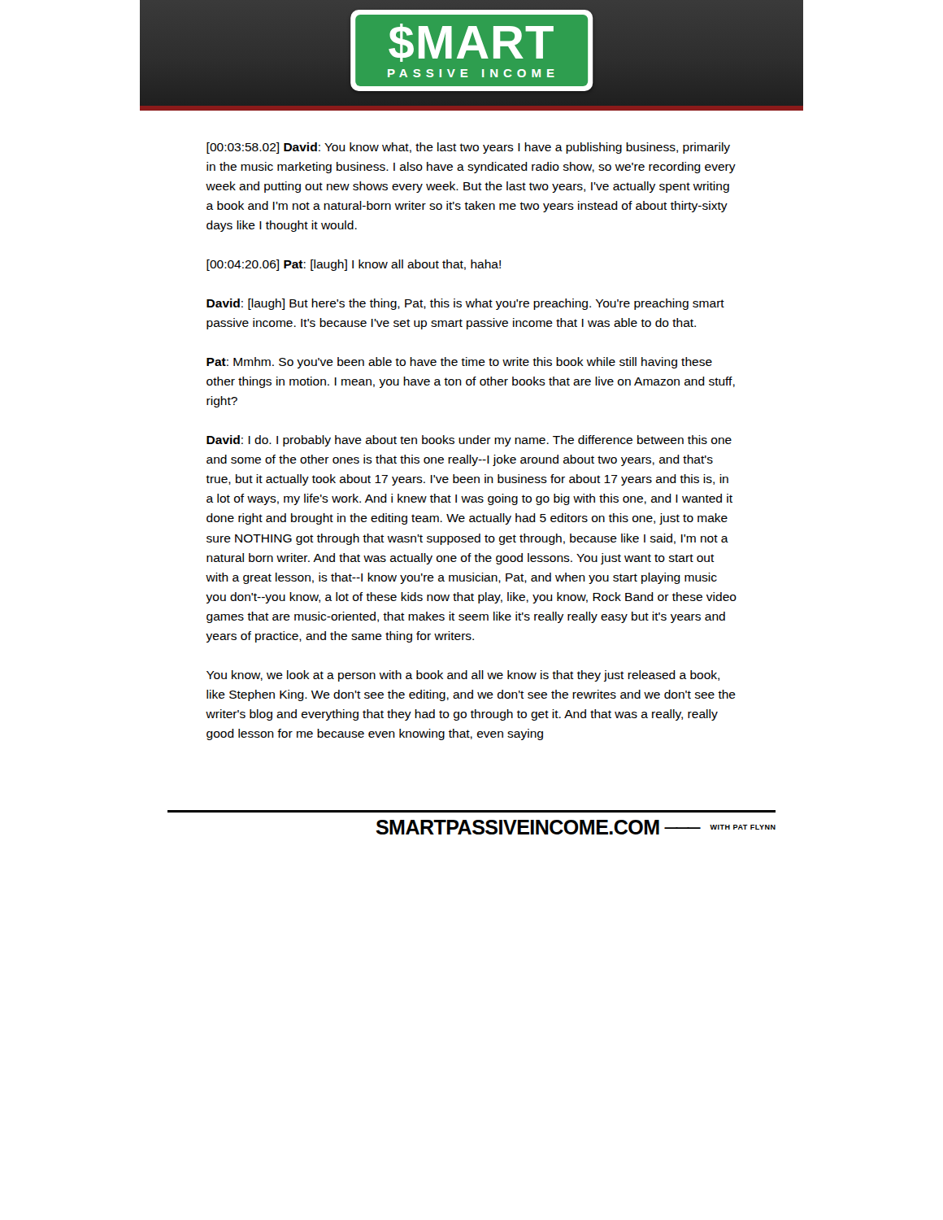$MART
PASSIVE INCOME
[00:03:58.02] David: You know what, the last two years I have a publishing business, primarily in the music marketing business. I also have a syndicated radio show, so we're recording every week and putting out new shows every week. But the last two years, I've actually spent writing a book and I'm not a natural-born writer so it's taken me two years instead of about thirty-sixty days like I thought it would.
[00:04:20.06] Pat: [laugh] I know all about that, haha!
David: [laugh] But here's the thing, Pat, this is what you're preaching. You're preaching smart passive income. It's because I've set up smart passive income that I was able to do that.
Pat: Mmhm. So you've been able to have the time to write this book while still having these other things in motion. I mean, you have a ton of other books that are live on Amazon and stuff, right?
David: I do. I probably have about ten books under my name. The difference between this one and some of the other ones is that this one really--I joke around about two years, and that's true, but it actually took about 17 years. I've been in business for about 17 years and this is, in a lot of ways, my life's work. And i knew that I was going to go big with this one, and I wanted it done right and brought in the editing team. We actually had 5 editors on this one, just to make sure NOTHING got through that wasn't supposed to get through, because like I said, I'm not a natural born writer. And that was actually one of the good lessons. You just want to start out with a great lesson, is that--I know you're a musician, Pat, and when you start playing music you don't--you know, a lot of these kids now that play, like, you know, Rock Band or these video games that are music-oriented, that makes it seem like it's really really easy but it's years and years of practice, and the same thing for writers.
You know, we look at a person with a book and all we know is that they just released a book, like Stephen King. We don't see the editing, and we don't see the rewrites and we don't see the writer's blog and everything that they had to go through to get it. And that was a really, really good lesson for me because even knowing that, even saying
SMARTPASSIVEINCOME.COM———WITH PAT FLYNN